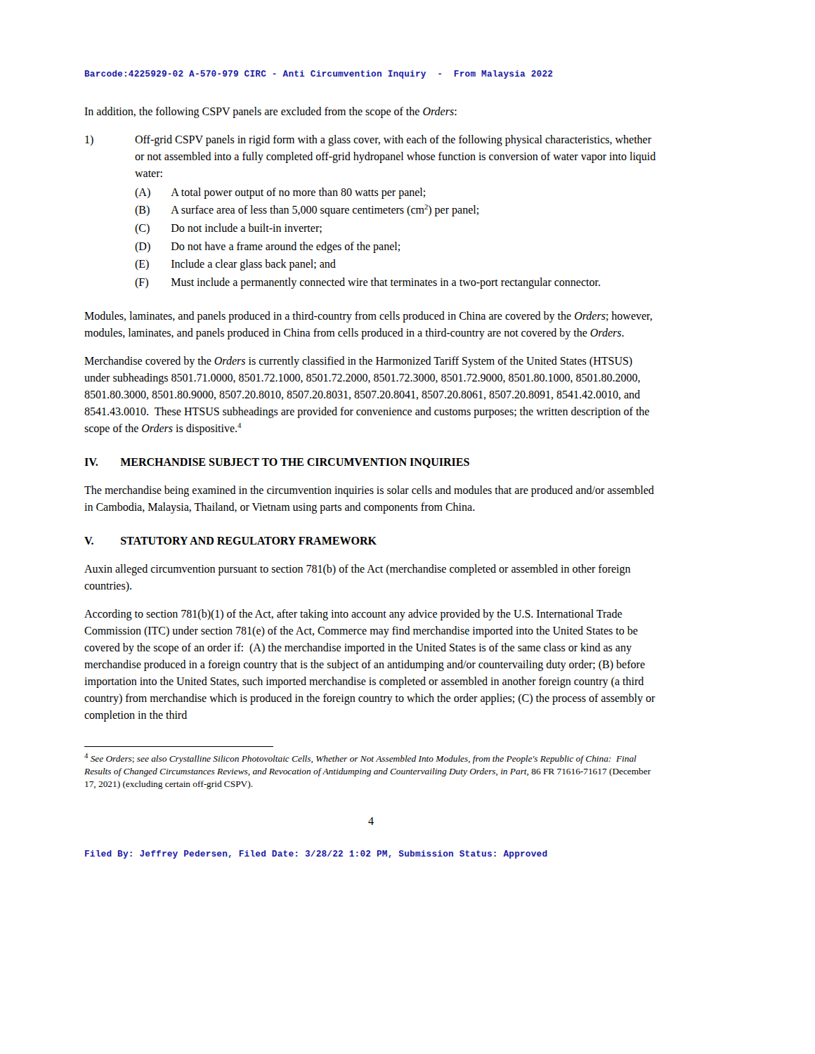Barcode:4225929-02 A-570-979 CIRC - Anti Circumvention Inquiry - From Malaysia 2022
In addition, the following CSPV panels are excluded from the scope of the Orders:
1)
Off-grid CSPV panels in rigid form with a glass cover, with each of the following physical characteristics, whether or not assembled into a fully completed off-grid hydropanel whose function is conversion of water vapor into liquid water:
(A)
A total power output of no more than 80 watts per panel;
(B)
A surface area of less than 5,000 square centimeters (cm2) per panel;
(C)
Do not include a built-in inverter;
(D)
Do not have a frame around the edges of the panel;
(E)
Include a clear glass back panel; and
(F)
Must include a permanently connected wire that terminates in a two-port rectangular connector.
Modules, laminates, and panels produced in a third-country from cells produced in China are covered by the Orders; however, modules, laminates, and panels produced in China from cells produced in a third-country are not covered by the Orders.
Merchandise covered by the Orders is currently classified in the Harmonized Tariff System of the United States (HTSUS) under subheadings 8501.71.0000, 8501.72.1000, 8501.72.2000, 8501.72.3000, 8501.72.9000, 8501.80.1000, 8501.80.2000, 8501.80.3000, 8501.80.9000, 8507.20.8010, 8507.20.8031, 8507.20.8041, 8507.20.8061, 8507.20.8091, 8541.42.0010, and 8541.43.0010. These HTSUS subheadings are provided for convenience and customs purposes; the written description of the scope of the Orders is dispositive.4
IV. MERCHANDISE SUBJECT TO THE CIRCUMVENTION INQUIRIES
The merchandise being examined in the circumvention inquiries is solar cells and modules that are produced and/or assembled in Cambodia, Malaysia, Thailand, or Vietnam using parts and components from China.
V. STATUTORY AND REGULATORY FRAMEWORK
Auxin alleged circumvention pursuant to section 781(b) of the Act (merchandise completed or assembled in other foreign countries).
According to section 781(b)(1) of the Act, after taking into account any advice provided by the U.S. International Trade Commission (ITC) under section 781(e) of the Act, Commerce may find merchandise imported into the United States to be covered by the scope of an order if: (A) the merchandise imported in the United States is of the same class or kind as any merchandise produced in a foreign country that is the subject of an antidumping and/or countervailing duty order; (B) before importation into the United States, such imported merchandise is completed or assembled in another foreign country (a third country) from merchandise which is produced in the foreign country to which the order applies; (C) the process of assembly or completion in the third
4 See Orders; see also Crystalline Silicon Photovoltaic Cells, Whether or Not Assembled Into Modules, from the People's Republic of China: Final Results of Changed Circumstances Reviews, and Revocation of Antidumping and Countervailing Duty Orders, in Part, 86 FR 71616-71617 (December 17, 2021) (excluding certain off-grid CSPV).
4
Filed By: Jeffrey Pedersen, Filed Date: 3/28/22 1:02 PM, Submission Status: Approved